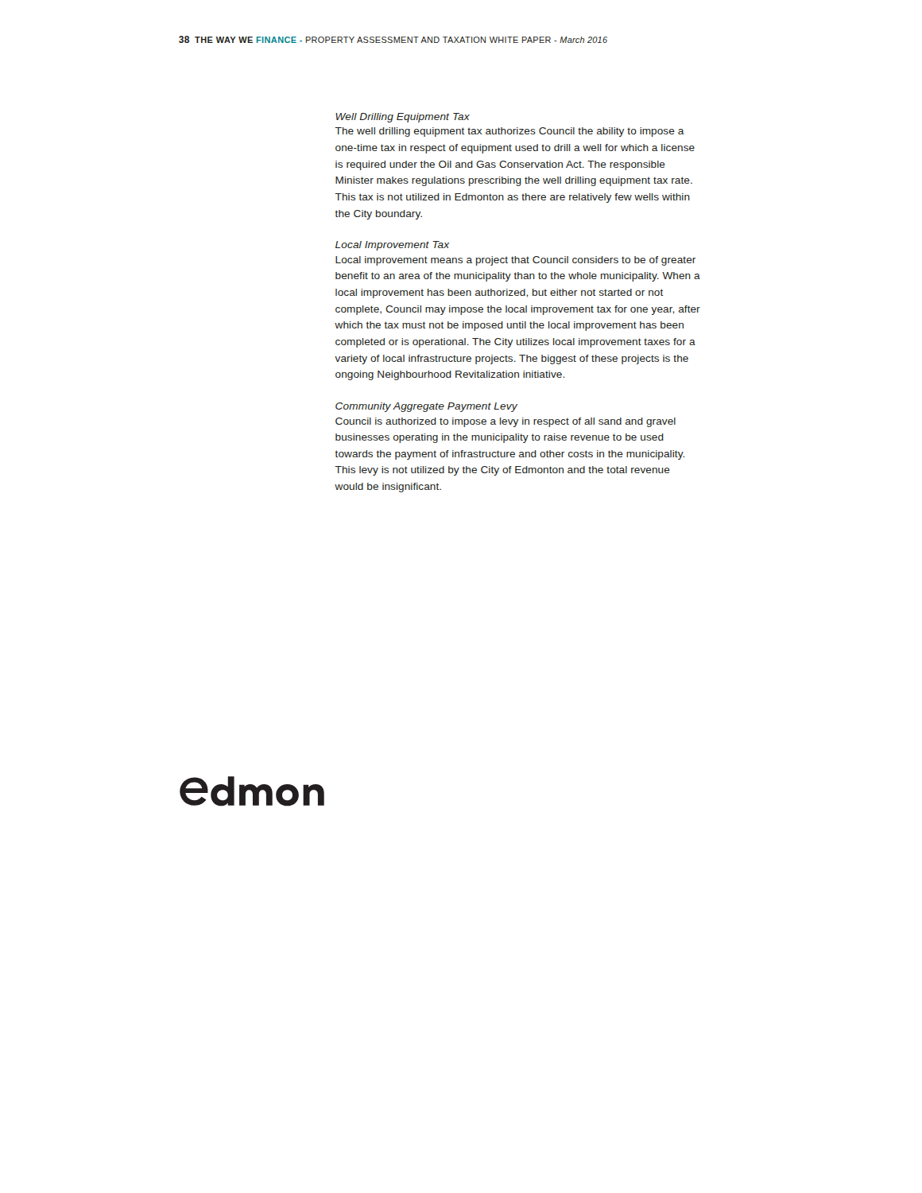38 THE WAY WE FINANCE - PROPERTY ASSESSMENT AND TAXATION WHITE PAPER - March 2016
Well Drilling Equipment Tax
The well drilling equipment tax authorizes Council the ability to impose a one-time tax in respect of equipment used to drill a well for which a license is required under the Oil and Gas Conservation Act. The responsible Minister makes regulations prescribing the well drilling equipment tax rate. This tax is not utilized in Edmonton as there are relatively few wells within the City boundary.
Local Improvement Tax
Local improvement means a project that Council considers to be of greater benefit to an area of the municipality than to the whole municipality. When a local improvement has been authorized, but either not started or not complete, Council may impose the local improvement tax for one year, after which the tax must not be imposed until the local improvement has been completed or is operational. The City utilizes local improvement taxes for a variety of local infrastructure projects. The biggest of these projects is the ongoing Neighbourhood Revitalization initiative.
Community Aggregate Payment Levy
Council is authorized to impose a levy in respect of all sand and gravel businesses operating in the municipality to raise revenue to be used towards the payment of infrastructure and other costs in the municipality. This levy is not utilized by the City of Edmonton and the total revenue would be insignificant.